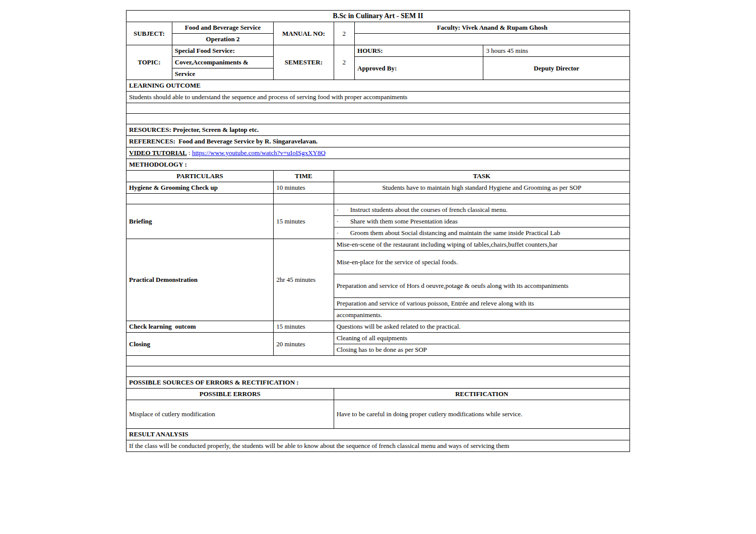| B.Sc in Culinary Art - SEM II |
| SUBJECT: | Food and Beverage Service | MANUAL NO: | 2 | Faculty: Vivek Anand & Rupam Ghosh |
| Operation 2 | |
| TOPIC: | Special Food Service: | SEMESTER: | 2 | HOURS: | 3 hours 45 mins |
| Cover,Accompaniments & | Approved By: | Deputy Director |
| Service |
| LEARNING OUTCOME |
| Students should able to understand the sequence and process of serving food with proper accompaniments |
| RESOURCES: Projector, Screen & laptop etc. |
| REFERENCES: Food and Beverage Service by R. Singaravelavan. |
| VIDEO TUTORIAL : https://www.youtube.com/watch?v=uIoISgxXY8Q |
| METHODOLOGY : |
| PARTICULARS | TIME | TASK |
| Hygiene & Grooming Check up | 10 minutes | Students have to maintain high standard Hygiene and Grooming as per SOP |
| Briefing | 15 minutes | · Instruct students about the courses of french classical menu. |
| · Share with them some Presentation ideas |
| · Groom them about Social distancing and maintain the same inside Practical Lab |
| Practical Demonstration | 2hr 45 minutes | Mise-en-scene of the restaurant including wiping of tables,chairs,buffet counters,bar |
| Mise-en-place for the service of special foods. |
| Preparation and service of Hors d oeuvre,potage & oeufs along with its accompaniments |
| Preparation and service of various poisson, Entrée and releve along with its |
| accompaniments. |
| Check learning outcom | 15 minutes | Questions will be asked related to the practical. |
| Closing | 20 minutes | Cleaning of all equipments |
| Closing has to be done as per SOP |
| POSSIBLE SOURCES OF ERRORS & RECTIFICATION : |
| POSSIBLE ERRORS | RECTIFICATION |
| Misplace of cutlery modification | Have to be careful in doing proper cutlery modifications while service. |
| RESULT ANALYSIS |
| If the class will be conducted properly, the students will be able to know about the sequence of french classical menu and ways of servicing them |